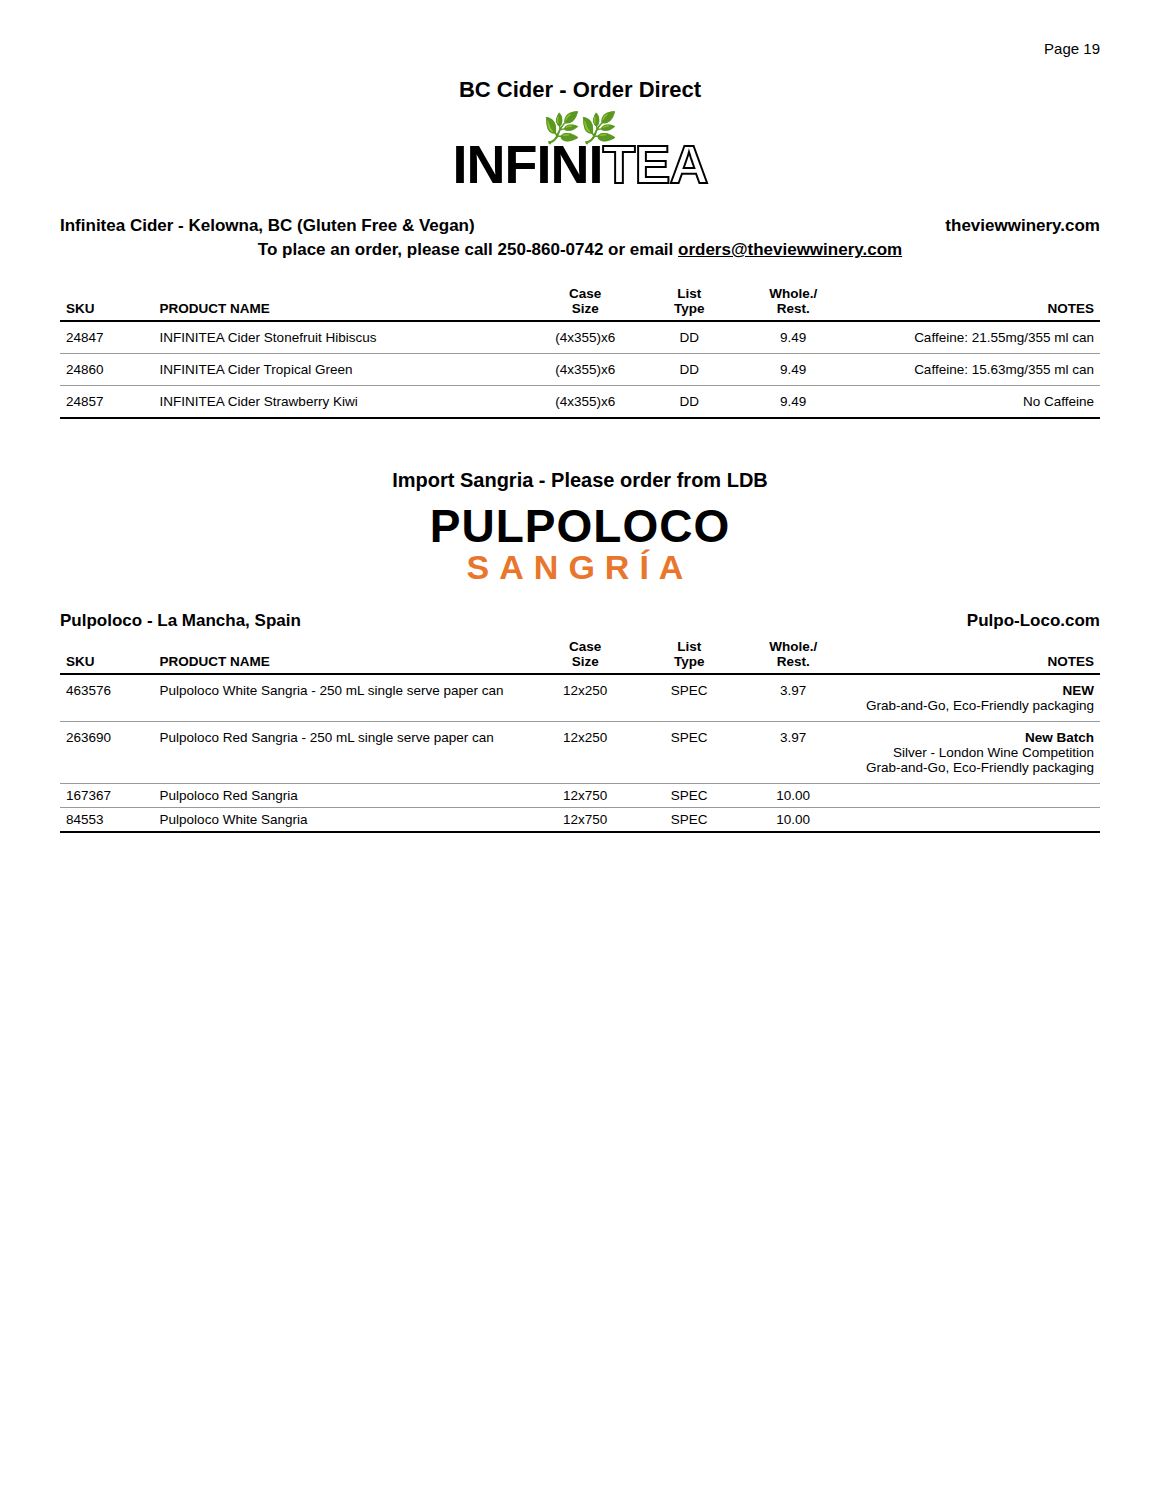Page 19
BC Cider - Order Direct
🌿🌿
INFINITEA
Infinitea Cider - Kelowna, BC (Gluten Free & Vegan) theviewwinery.com
To place an order, please call 250-860-0742 or email orders@theviewwinery.com
| SKU | PRODUCT NAME | Case Size | List Type | Whole./ Rest. | NOTES |
| --- | --- | --- | --- | --- | --- |
| 24847 | INFINITEA Cider Stonefruit Hibiscus | (4x355)x6 | DD | 9.49 | Caffeine: 21.55mg/355 ml can |
| 24860 | INFINITEA Cider Tropical Green | (4x355)x6 | DD | 9.49 | Caffeine: 15.63mg/355 ml can |
| 24857 | INFINITEA Cider Strawberry Kiwi | (4x355)x6 | DD | 9.49 | No Caffeine |
Import Sangria - Please order from LDB
PULPOLOCOSANGRÍA
Pulpoloco - La Mancha, Spain Pulpo-Loco.com
| SKU | PRODUCT NAME | Case Size | List Type | Whole./ Rest. | NOTES |
| --- | --- | --- | --- | --- | --- |
| 463576 | Pulpoloco White Sangria - 250 mL single serve paper can | 12x250 | SPEC | 3.97 | NEW Grab-and-Go, Eco-Friendly packaging |
| 263690 | Pulpoloco Red Sangria - 250 mL single serve paper can | 12x250 | SPEC | 3.97 | New Batch Silver - London Wine Competition Grab-and-Go, Eco-Friendly packaging |
| 167367 | Pulpoloco Red Sangria | 12x750 | SPEC | 10.00 | |
| 84553 | Pulpoloco White Sangria | 12x750 | SPEC | 10.00 | |